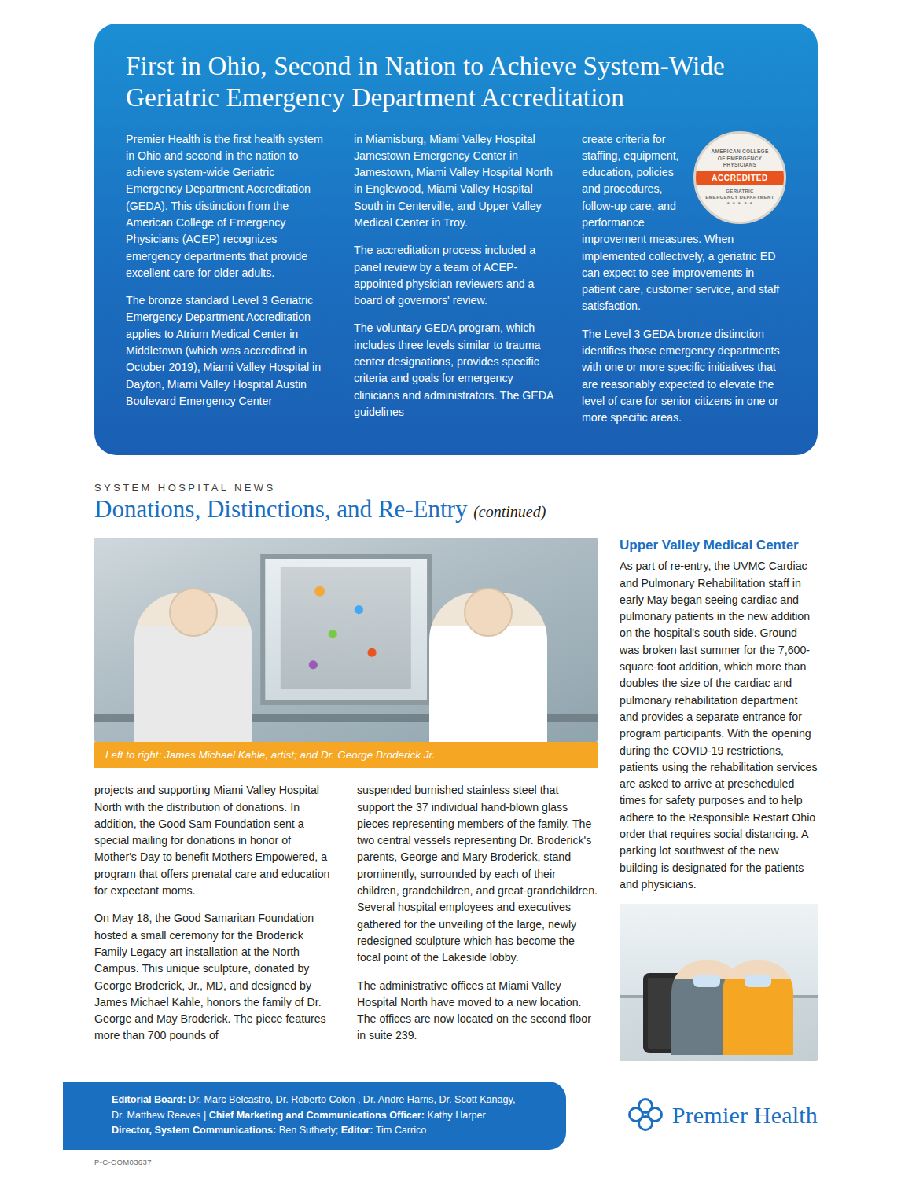First in Ohio, Second in Nation to Achieve System-Wide
Geriatric Emergency Department Accreditation
Premier Health is the first health system in Ohio and second in the nation to achieve system-wide Geriatric Emergency Department Accreditation (GEDA). This distinction from the American College of Emergency Physicians (ACEP) recognizes emergency departments that provide excellent care for older adults.
The bronze standard Level 3 Geriatric Emergency Department Accreditation applies to Atrium Medical Center in Middletown (which was accredited in October 2019), Miami Valley Hospital in Dayton, Miami Valley Hospital Austin Boulevard Emergency Center
in Miamisburg, Miami Valley Hospital Jamestown Emergency Center in Jamestown, Miami Valley Hospital North in Englewood, Miami Valley Hospital South in Centerville, and Upper Valley Medical Center in Troy.
The accreditation process included a panel review by a team of ACEP-appointed physician reviewers and a board of governors' review.
The voluntary GEDA program, which includes three levels similar to trauma center designations, provides specific criteria and goals for emergency clinicians and administrators. The GEDA guidelines
American College
of Emergency Physicians
Accredited
Geriatric
Emergency Department
★ ★ ★ ★ ★
create criteria for staffing, equipment, education, policies and procedures, follow-up care, and performance improvement measures. When implemented collectively, a geriatric ED can expect to see improvements in patient care, customer service, and staff satisfaction.
The Level 3 GEDA bronze distinction identifies those emergency departments with one or more specific initiatives that are reasonably expected to elevate the level of care for senior citizens in one or more specific areas.
System Hospital News
Donations, Distinctions, and Re-Entry (continued)
Left to right: James Michael Kahle, artist; and Dr. George Broderick Jr.
projects and supporting Miami Valley Hospital North with the distribution of donations. In addition, the Good Sam Foundation sent a special mailing for donations in honor of Mother's Day to benefit Mothers Empowered, a program that offers prenatal care and education for expectant moms.
On May 18, the Good Samaritan Foundation hosted a small ceremony for the Broderick Family Legacy art installation at the North Campus. This unique sculpture, donated by George Broderick, Jr., MD, and designed by James Michael Kahle, honors the family of Dr. George and May Broderick. The piece features more than 700 pounds of
suspended burnished stainless steel that support the 37 individual hand-blown glass pieces representing members of the family. The two central vessels representing Dr. Broderick's parents, George and Mary Broderick, stand prominently, surrounded by each of their children, grandchildren, and great-grandchildren. Several hospital employees and executives gathered for the unveiling of the large, newly redesigned sculpture which has become the focal point of the Lakeside lobby.
The administrative offices at Miami Valley Hospital North have moved to a new location. The offices are now located on the second floor in suite 239.
Upper Valley Medical Center
As part of re-entry, the UVMC Cardiac and Pulmonary Rehabilitation staff in early May began seeing cardiac and pulmonary patients in the new addition on the hospital's south side. Ground was broken last summer for the 7,600-square-foot addition, which more than doubles the size of the cardiac and pulmonary rehabilitation department and provides a separate entrance for program participants. With the opening during the COVID-19 restrictions, patients using the rehabilitation services are asked to arrive at prescheduled times for safety purposes and to help adhere to the Responsible Restart Ohio order that requires social distancing. A parking lot southwest of the new building is designated for the patients and physicians.
Editorial Board: Dr. Marc Belcastro, Dr. Roberto Colon , Dr. Andre Harris, Dr. Scott Kanagy,
Dr. Matthew Reeves | Chief Marketing and Communications Officer: Kathy Harper
Director, System Communications: Ben Sutherly; Editor: Tim Carrico
Premier Health
P-C-COM03637